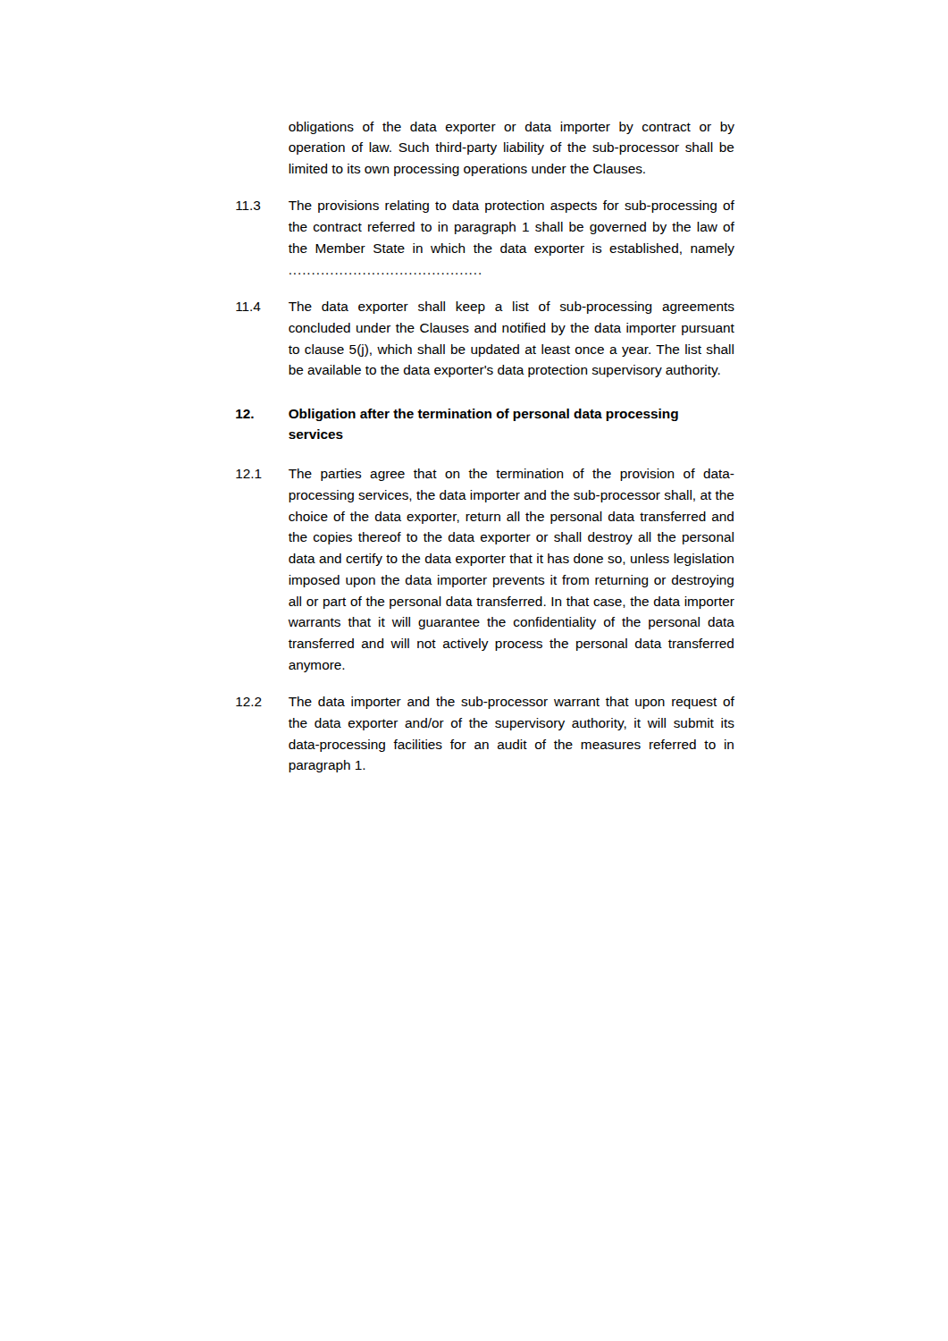obligations of the data exporter or data importer by contract or by operation of law. Such third-party liability of the sub-processor shall be limited to its own processing operations under the Clauses.
11.3
The provisions relating to data protection aspects for sub-processing of the contract referred to in paragraph 1 shall be governed by the law of the Member State in which the data exporter is established, namely ..........................................
11.4
The data exporter shall keep a list of sub-processing agreements concluded under the Clauses and notified by the data importer pursuant to clause 5(j), which shall be updated at least once a year. The list shall be available to the data exporter's data protection supervisory authority.
12.
Obligation after the termination of personal data processing services
12.1
The parties agree that on the termination of the provision of data-processing services, the data importer and the sub-processor shall, at the choice of the data exporter, return all the personal data transferred and the copies thereof to the data exporter or shall destroy all the personal data and certify to the data exporter that it has done so, unless legislation imposed upon the data importer prevents it from returning or destroying all or part of the personal data transferred. In that case, the data importer warrants that it will guarantee the confidentiality of the personal data transferred and will not actively process the personal data transferred anymore.
12.2
The data importer and the sub-processor warrant that upon request of the data exporter and/or of the supervisory authority, it will submit its data-processing facilities for an audit of the measures referred to in paragraph 1.